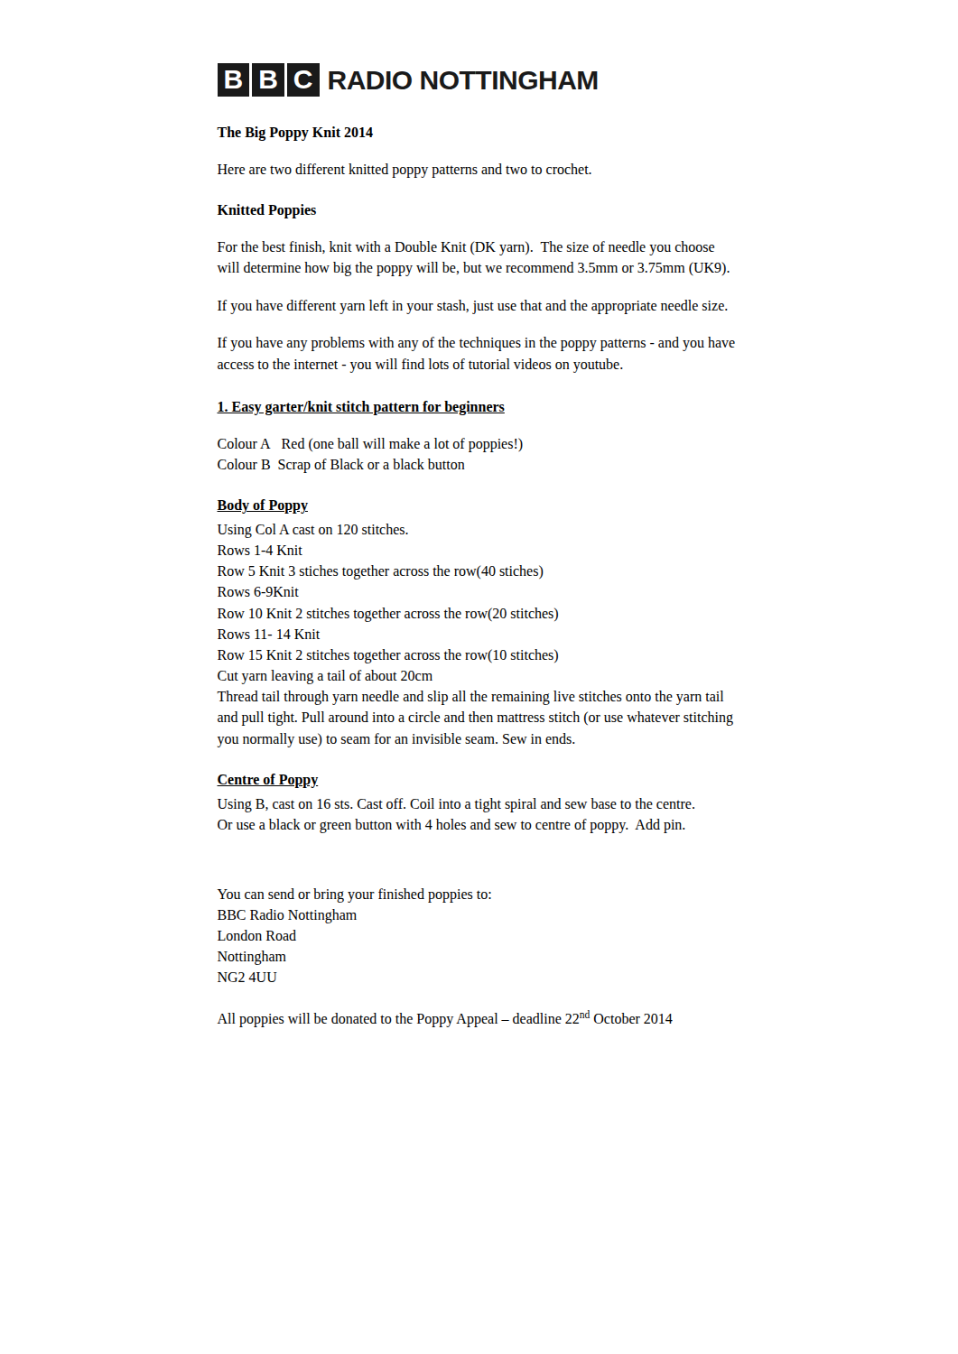BBC RADIO NOTTINGHAM
The Big Poppy Knit 2014
Here are two different knitted poppy patterns and two to crochet.
Knitted Poppies
For the best finish, knit with a Double Knit (DK yarn). The size of needle you choose will determine how big the poppy will be, but we recommend 3.5mm or 3.75mm (UK9).
If you have different yarn left in your stash, just use that and the appropriate needle size.
If you have any problems with any of the techniques in the poppy patterns - and you have access to the internet - you will find lots of tutorial videos on youtube.
1. Easy garter/knit stitch pattern for beginners
Colour A Red (one ball will make a lot of poppies!)
Colour B Scrap of Black or a black button
Body of Poppy
Using Col A cast on 120 stitches.
Rows 1-4 Knit
Row 5 Knit 3 stiches together across the row(40 stiches)
Rows 6-9Knit
Row 10 Knit 2 stitches together across the row(20 stitches)
Rows 11- 14 Knit
Row 15 Knit 2 stitches together across the row(10 stitches)
Cut yarn leaving a tail of about 20cm
Thread tail through yarn needle and slip all the remaining live stitches onto the yarn tail and pull tight. Pull around into a circle and then mattress stitch (or use whatever stitching you normally use) to seam for an invisible seam. Sew in ends.
Centre of Poppy
Using B, cast on 16 sts. Cast off. Coil into a tight spiral and sew base to the centre.
Or use a black or green button with 4 holes and sew to centre of poppy. Add pin.
You can send or bring your finished poppies to:
BBC Radio Nottingham
London Road
Nottingham
NG2 4UU
All poppies will be donated to the Poppy Appeal – deadline 22nd October 2014